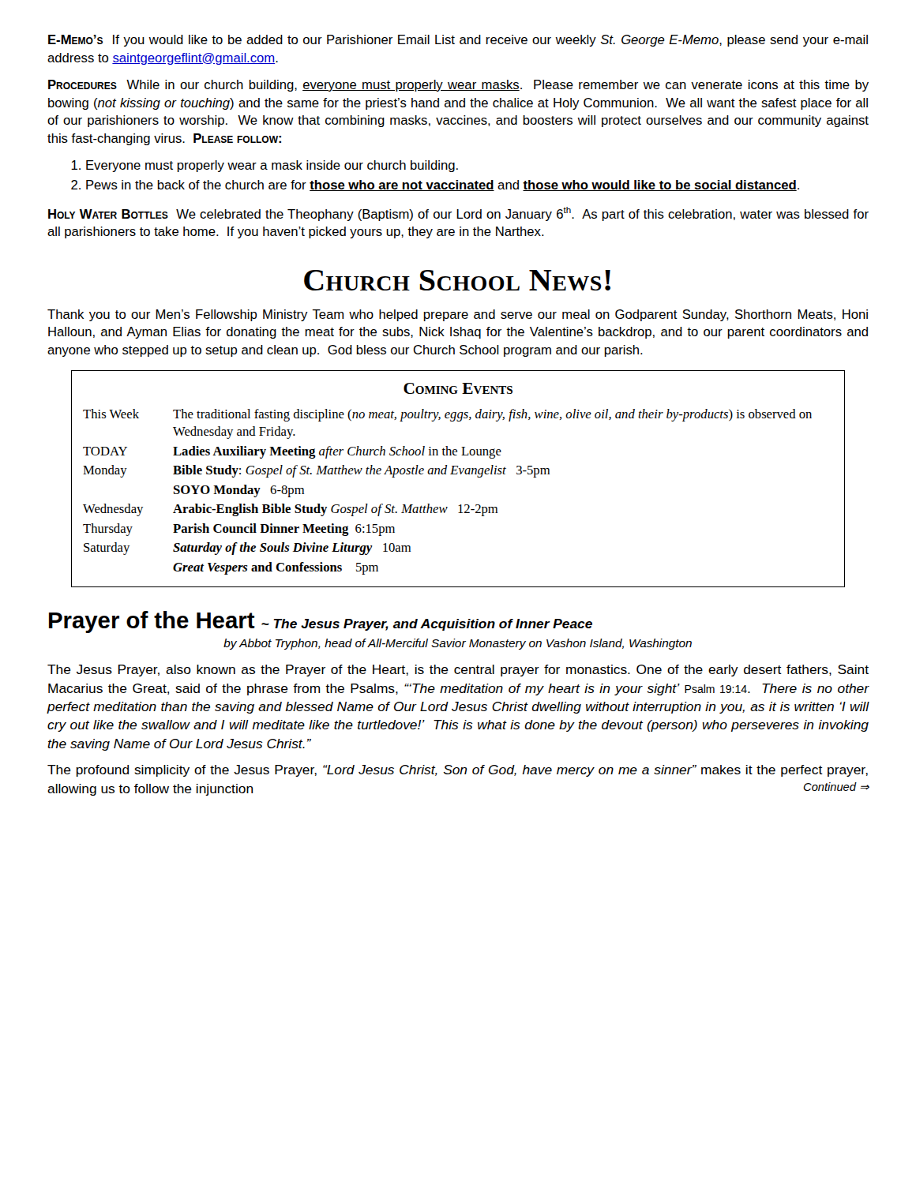E-Memo’s If you would like to be added to our Parishioner Email List and receive our weekly St. George E-Memo, please send your e-mail address to saintgeorgeflint@gmail.com.
Procedures While in our church building, everyone must properly wear masks. Please remember we can venerate icons at this time by bowing (not kissing or touching) and the same for the priest’s hand and the chalice at Holy Communion. We all want the safest place for all of our parishioners to worship. We know that combining masks, vaccines, and boosters will protect ourselves and our community against this fast-changing virus. Please follow:
Everyone must properly wear a mask inside our church building.
Pews in the back of the church are for those who are not vaccinated and those who would like to be social distanced.
Holy Water Bottles We celebrated the Theophany (Baptism) of our Lord on January 6th. As part of this celebration, water was blessed for all parishioners to take home. If you haven’t picked yours up, they are in the Narthex.
Church School News!
Thank you to our Men’s Fellowship Ministry Team who helped prepare and serve our meal on Godparent Sunday, Shorthorn Meats, Honi Halloun, and Ayman Elias for donating the meat for the subs, Nick Ishaq for the Valentine’s backdrop, and to our parent coordinators and anyone who stepped up to setup and clean up. God bless our Church School program and our parish.
Coming Events
| This Week | The traditional fasting discipline ( no meat, poultry, eggs, dairy, fish, wine, olive oil, and their by-products ) is observed on Wednesday and Friday. |
| TODAY | Ladies Auxiliary Meeting after Church School in the Lounge |
| Monday | Bible Study : Gospel of St. Matthew the Apostle and Evangelist 3-5pm |
| | SOYO Monday 6-8pm |
| Wednesday | Arabic-English Bible Study Gospel of St. Matthew 12-2pm |
| Thursday | Parish Council Dinner Meeting 6:15pm |
| Saturday | Saturday of the Souls Divine Liturgy 10am |
| | Great Vespers and Confessions 5pm |
Prayer of the Heart ~ The Jesus Prayer, and Acquisition of Inner Peace
by Abbot Tryphon, head of All-Merciful Savior Monastery on Vashon Island, Washington
The Jesus Prayer, also known as the Prayer of the Heart, is the central prayer for monastics. One of the early desert fathers, Saint Macarius the Great, said of the phrase from the Psalms, “‘The meditation of my heart is in your sight’ Psalm 19:14. There is no other perfect meditation than the saving and blessed Name of Our Lord Jesus Christ dwelling without interruption in you, as it is written ‘I will cry out like the swallow and I will meditate like the turtledove!’ This is what is done by the devout (person) who perseveres in invoking the saving Name of Our Lord Jesus Christ.”
The profound simplicity of the Jesus Prayer, “Lord Jesus Christ, Son of God, have mercy on me a sinner” makes it the perfect prayer, allowing us to follow the injunction Continued ⇒